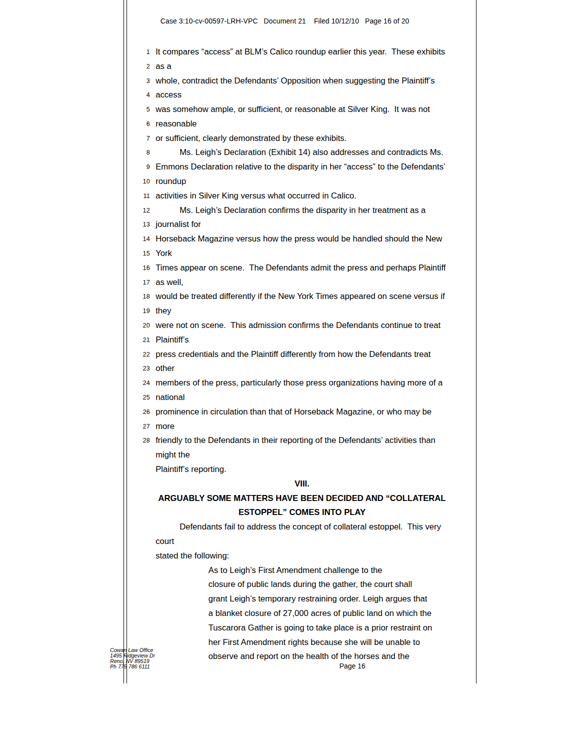Case 3:10-cv-00597-LRH-VPC Document 21 Filed 10/12/10 Page 16 of 20
1
2
3
4
5
6
7
8
9
10
11
12
13
14
15
16
17
18
19
20
21
22
23
24
25
26
27
28
It compares “access” at BLM’s Calico roundup earlier this year. These exhibits as a
whole, contradict the Defendants’ Opposition when suggesting the Plaintiff’s access
was somehow ample, or sufficient, or reasonable at Silver King. It was not reasonable
or sufficient, clearly demonstrated by these exhibits.
Ms. Leigh’s Declaration (Exhibit 14) also addresses and contradicts Ms.
Emmons Declaration relative to the disparity in her “access” to the Defendants’ roundup
activities in Silver King versus what occurred in Calico.
Ms. Leigh’s Declaration confirms the disparity in her treatment as a journalist for
Horseback Magazine versus how the press would be handled should the New York
Times appear on scene. The Defendants admit the press and perhaps Plaintiff as well,
would be treated differently if the New York Times appeared on scene versus if they
were not on scene. This admission confirms the Defendants continue to treat Plaintiff’s
press credentials and the Plaintiff differently from how the Defendants treat other
members of the press, particularly those press organizations having more of a national
prominence in circulation than that of Horseback Magazine, or who may be more
friendly to the Defendants in their reporting of the Defendants’ activities than might the
Plaintiff’s reporting.
VIII.
ARGUABLY SOME MATTERS HAVE BEEN DECIDED AND “COLLATERAL
ESTOPPEL” COMES INTO PLAY
Defendants fail to address the concept of collateral estoppel. This very court
stated the following:
As to Leigh’s First Amendment challenge to the
closure of public lands during the gather, the court shall
grant Leigh’s temporary restraining order. Leigh argues that
a blanket closure of 27,000 acres of public land on which the
Tuscarora Gather is going to take place is a prior restraint on
her First Amendment rights because she will be unable to
observe and report on the health of the horses and the
Cowan Law Office 1495 Ridgeview Dr Reno, NV 89519 Ph 775 786 6111
Page 16